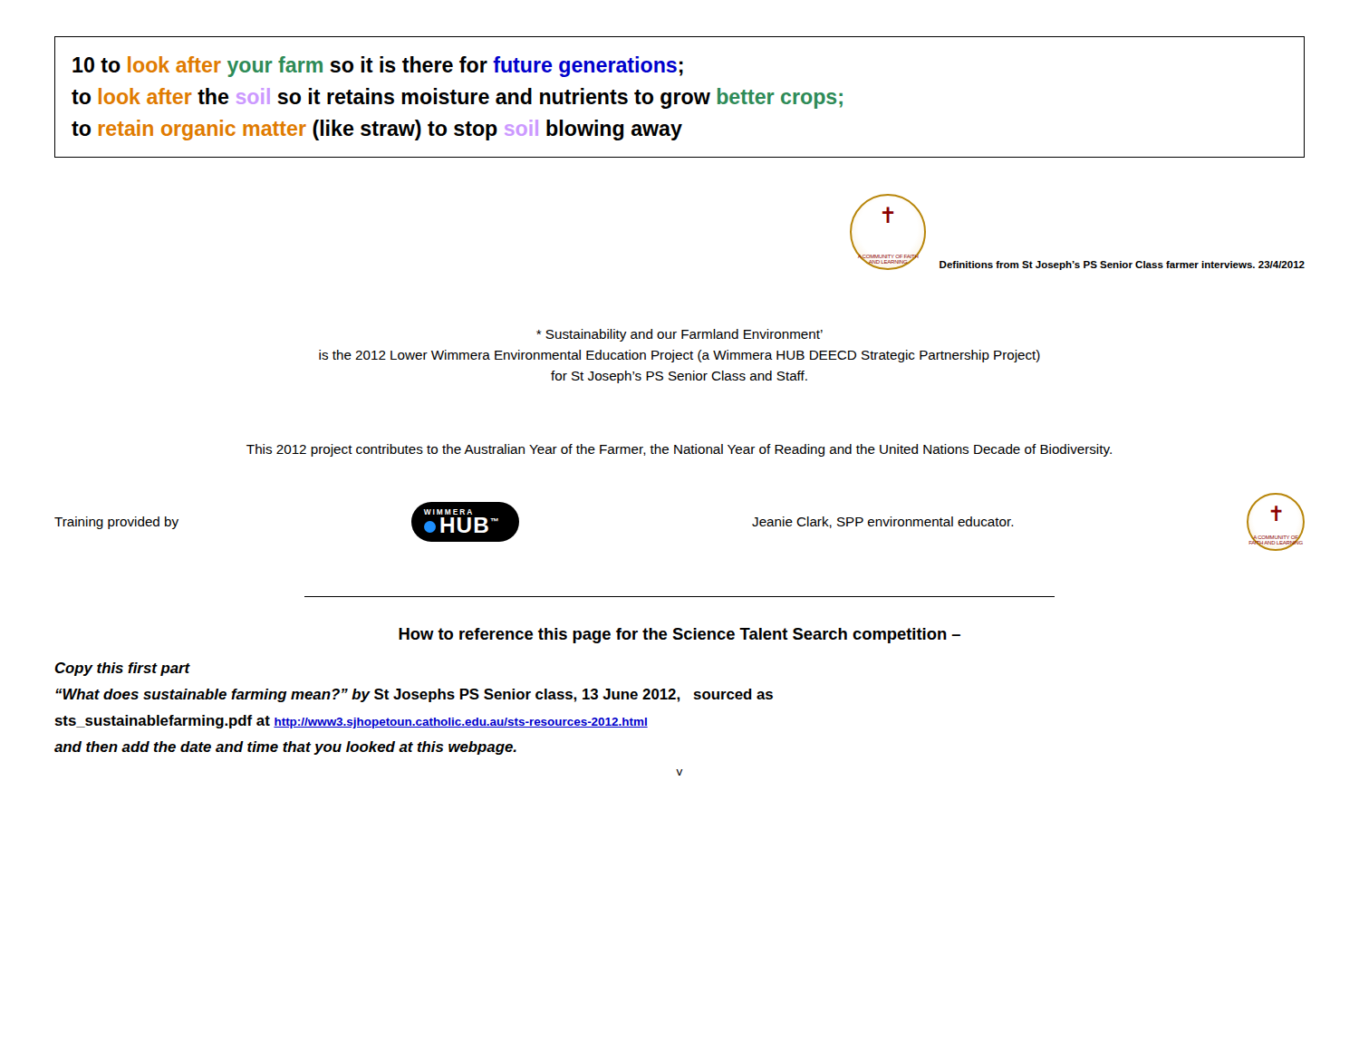10 to look after your farm so it is there for future generations;
to look after the soil so it retains moisture and nutrients to grow better crops;
to retain organic matter (like straw) to stop soil blowing away
Definitions from St Joseph’s PS Senior Class farmer interviews. 23/4/2012
* Sustainability and our Farmland Environment’
is the 2012 Lower Wimmera Environmental Education Project (a Wimmera HUB DEECD Strategic Partnership Project)
for St Joseph’s PS Senior Class and Staff.
This 2012 project contributes to the Australian Year of the Farmer, the National Year of Reading and the United Nations Decade of Biodiversity.
Training provided by WIMMERA HUB™ Jeanie Clark, SPP environmental educator.
How to reference this page for the Science Talent Search competition –
Copy this first part
“What does sustainable farming mean?” by St Josephs PS Senior class, 13 June 2012, sourced as
sts_sustainablefarming.pdf at http://www3.sjhopetoun.catholic.edu.au/sts-resources-2012.html
and then add the date and time that you looked at this webpage.
v